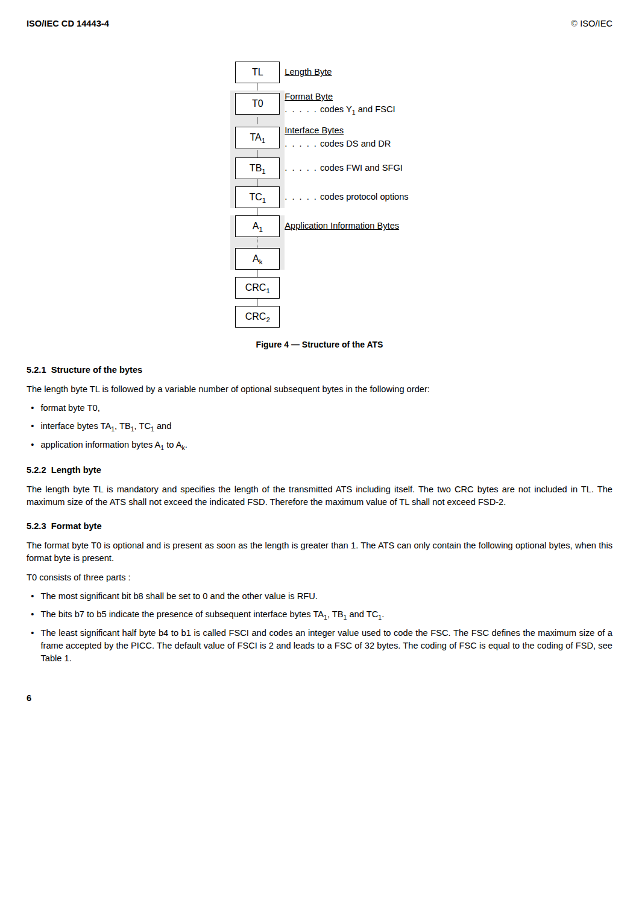ISO/IEC CD 14443-4
© ISO/IEC
| TL | Length Byte |
| T0 | Format Byte . . . . . codes Y 1 and FSCI |
| TA 1 | Interface Bytes . . . . . codes DS and DR |
| TB 1 | . . . . . codes FWI and SFGI |
| TC 1 | . . . . . codes protocol options |
| A 1 | Application Information Bytes |
| A k | |
| CRC 1 | |
| CRC 2 | |
Figure 4 — Structure of the ATS
5.2.1 Structure of the bytes
The length byte TL is followed by a variable number of optional subsequent bytes in the following order:
format byte T0,
interface bytes TA1, TB1, TC1 and
application information bytes A1 to Ak.
5.2.2 Length byte
The length byte TL is mandatory and specifies the length of the transmitted ATS including itself. The two CRC bytes are not included in TL. The maximum size of the ATS shall not exceed the indicated FSD. Therefore the maximum value of TL shall not exceed FSD-2.
5.2.3 Format byte
The format byte T0 is optional and is present as soon as the length is greater than 1. The ATS can only contain the following optional bytes, when this format byte is present.
T0 consists of three parts :
The most significant bit b8 shall be set to 0 and the other value is RFU.
The bits b7 to b5 indicate the presence of subsequent interface bytes TA1, TB1 and TC1.
The least significant half byte b4 to b1 is called FSCI and codes an integer value used to code the FSC. The FSC defines the maximum size of a frame accepted by the PICC. The default value of FSCI is 2 and leads to a FSC of 32 bytes. The coding of FSC is equal to the coding of FSD, see Table 1.
6